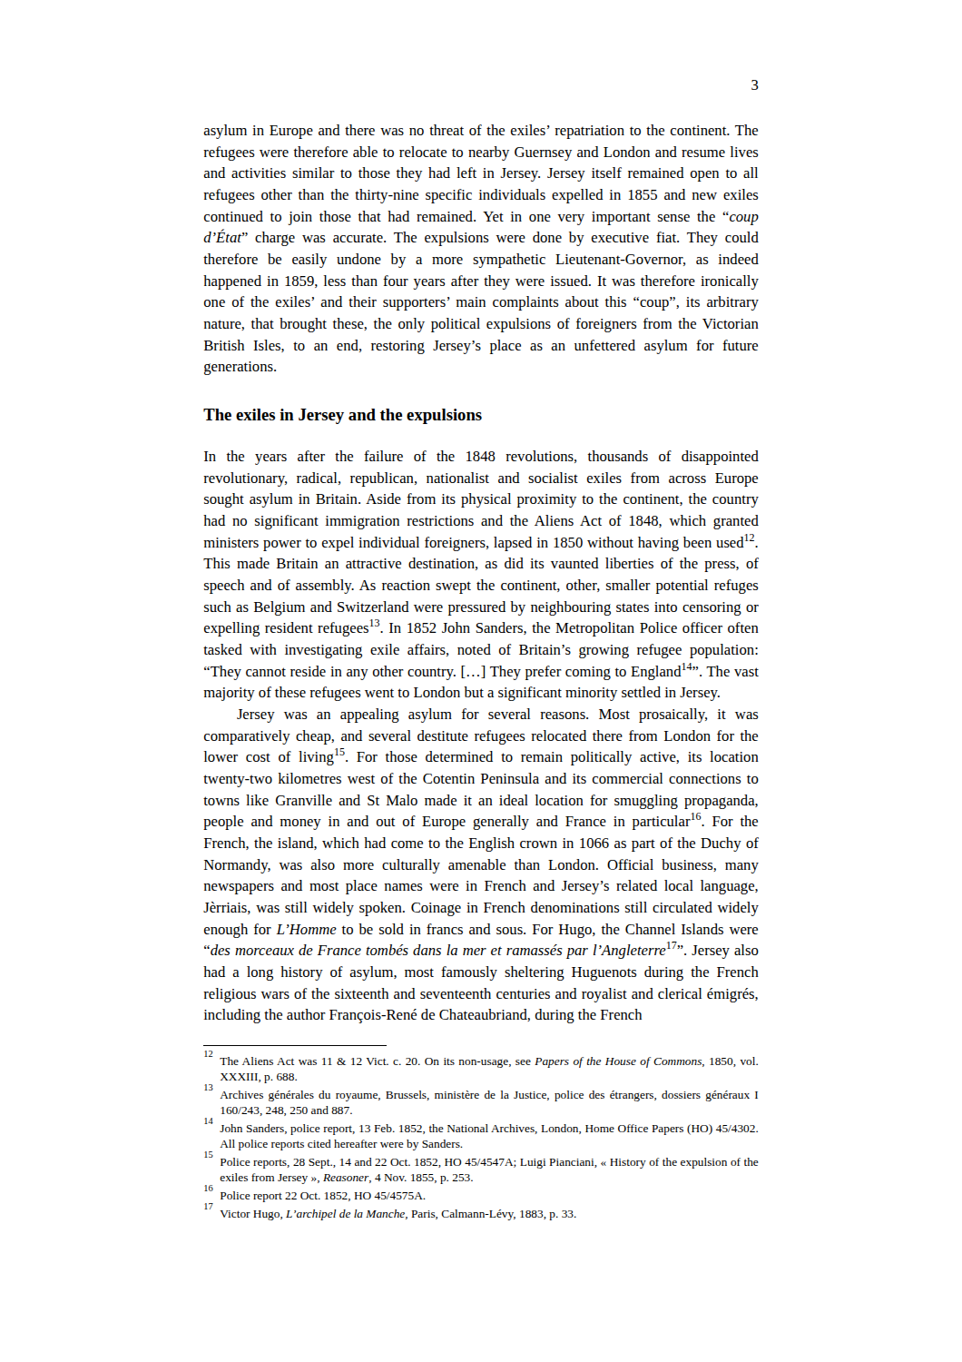3
asylum in Europe and there was no threat of the exiles’ repatriation to the continent. The refugees were therefore able to relocate to nearby Guernsey and London and resume lives and activities similar to those they had left in Jersey. Jersey itself remained open to all refugees other than the thirty-nine specific individuals expelled in 1855 and new exiles continued to join those that had remained. Yet in one very important sense the “coup d’État” charge was accurate. The expulsions were done by executive fiat. They could therefore be easily undone by a more sympathetic Lieutenant-Governor, as indeed happened in 1859, less than four years after they were issued. It was therefore ironically one of the exiles’ and their supporters’ main complaints about this “coup”, its arbitrary nature, that brought these, the only political expulsions of foreigners from the Victorian British Isles, to an end, restoring Jersey’s place as an unfettered asylum for future generations.
The exiles in Jersey and the expulsions
In the years after the failure of the 1848 revolutions, thousands of disappointed revolutionary, radical, republican, nationalist and socialist exiles from across Europe sought asylum in Britain. Aside from its physical proximity to the continent, the country had no significant immigration restrictions and the Aliens Act of 1848, which granted ministers power to expel individual foreigners, lapsed in 1850 without having been used12. This made Britain an attractive destination, as did its vaunted liberties of the press, of speech and of assembly. As reaction swept the continent, other, smaller potential refuges such as Belgium and Switzerland were pressured by neighbouring states into censoring or expelling resident refugees13. In 1852 John Sanders, the Metropolitan Police officer often tasked with investigating exile affairs, noted of Britain’s growing refugee population: “They cannot reside in any other country. […] They prefer coming to England14”. The vast majority of these refugees went to London but a significant minority settled in Jersey.
Jersey was an appealing asylum for several reasons. Most prosaically, it was comparatively cheap, and several destitute refugees relocated there from London for the lower cost of living15. For those determined to remain politically active, its location twenty-two kilometres west of the Cotentin Peninsula and its commercial connections to towns like Granville and St Malo made it an ideal location for smuggling propaganda, people and money in and out of Europe generally and France in particular16. For the French, the island, which had come to the English crown in 1066 as part of the Duchy of Normandy, was also more culturally amenable than London. Official business, many newspapers and most place names were in French and Jersey’s related local language, Jèrriais, was still widely spoken. Coinage in French denominations still circulated widely enough for L’Homme to be sold in francs and sous. For Hugo, the Channel Islands were “des morceaux de France tombés dans la mer et ramassés par l’Angleterre17”. Jersey also had a long history of asylum, most famously sheltering Huguenots during the French religious wars of the sixteenth and seventeenth centuries and royalist and clerical émigrés, including the author François-René de Chateaubriand, during the French
12 The Aliens Act was 11 & 12 Vict. c. 20. On its non-usage, see Papers of the House of Commons, 1850, vol. XXXIII, p. 688.
13 Archives générales du royaume, Brussels, ministère de la Justice, police des étrangers, dossiers généraux I 160/243, 248, 250 and 887.
14 John Sanders, police report, 13 Feb. 1852, the National Archives, London, Home Office Papers (HO) 45/4302. All police reports cited hereafter were by Sanders.
15 Police reports, 28 Sept., 14 and 22 Oct. 1852, HO 45/4547A; Luigi Pianciani, « History of the expulsion of the exiles from Jersey », Reasoner, 4 Nov. 1855, p. 253.
16 Police report 22 Oct. 1852, HO 45/4575A.
17 Victor Hugo, L’archipel de la Manche, Paris, Calmann-Lévy, 1883, p. 33.